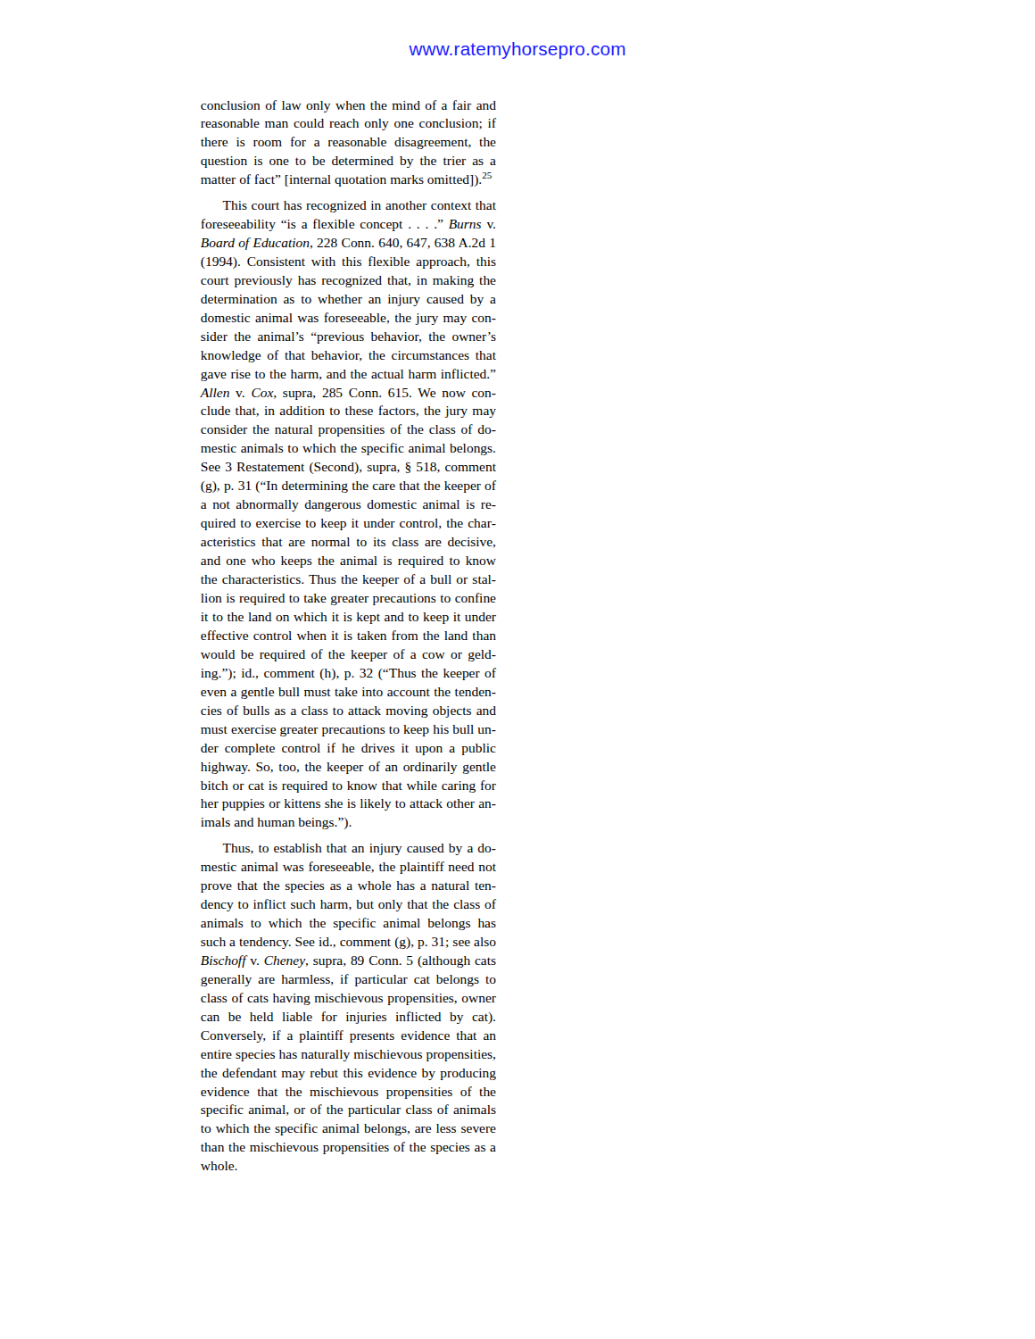www.ratemyhorsepro.com
conclusion of law only when the mind of a fair and reasonable man could reach only one conclusion; if there is room for a reasonable disagreement, the question is one to be determined by the trier as a matter of fact” [internal quotation marks omitted]).25
This court has recognized in another context that foreseeability “is a flexible concept . . . .” Burns v. Board of Education, 228 Conn. 640, 647, 638 A.2d 1 (1994). Consistent with this flexible approach, this court previously has recognized that, in making the determination as to whether an injury caused by a domestic animal was foreseeable, the jury may consider the animal’s “previous behavior, the owner’s knowledge of that behavior, the circumstances that gave rise to the harm, and the actual harm inflicted.” Allen v. Cox, supra, 285 Conn. 615. We now conclude that, in addition to these factors, the jury may consider the natural propensities of the class of domestic animals to which the specific animal belongs. See 3 Restatement (Second), supra, § 518, comment (g), p. 31 (“In determining the care that the keeper of a not abnormally dangerous domestic animal is required to exercise to keep it under control, the characteristics that are normal to its class are decisive, and one who keeps the animal is required to know the characteristics. Thus the keeper of a bull or stallion is required to take greater precautions to confine it to the land on which it is kept and to keep it under effective control when it is taken from the land than would be required of the keeper of a cow or gelding.”); id., comment (h), p. 32 (“Thus the keeper of even a gentle bull must take into account the tendencies of bulls as a class to attack moving objects and must exercise greater precautions to keep his bull under complete control if he drives it upon a public highway. So, too, the keeper of an ordinarily gentle bitch or cat is required to know that while caring for her puppies or kittens she is likely to attack other animals and human beings.”).
Thus, to establish that an injury caused by a domestic animal was foreseeable, the plaintiff need not prove that the species as a whole has a natural tendency to inflict such harm, but only that the class of animals to which the specific animal belongs has such a tendency. See id., comment (g), p. 31; see also Bischoff v. Cheney, supra, 89 Conn. 5 (although cats generally are harmless, if particular cat belongs to class of cats having mischievous propensities, owner can be held liable for injuries inflicted by cat). Conversely, if a plaintiff presents evidence that an entire species has naturally mischievous propensities, the defendant may rebut this evidence by producing evidence that the mischievous propensities of the specific animal, or of the particular class of animals to which the specific animal belongs, are less severe than the mischievous propensities of the species as a whole.